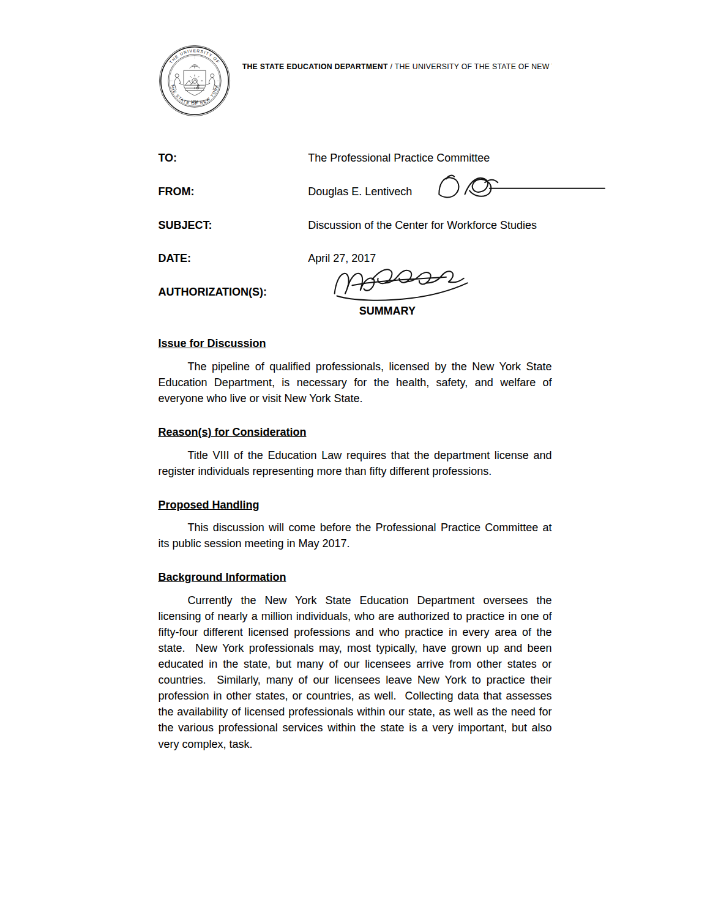THE UNIVERSITY OF THE STATE OF NEW YORK 1784
THE STATE EDUCATION DEPARTMENT / THE UNIVERSITY OF THE STATE OF NEW YORK / ALBANY, NY 12234
TO:
The Professional Practice Committee
FROM:
Douglas E. Lentivech
SUBJECT:
Discussion of the Center for Workforce Studies
DATE:
April 27, 2017
AUTHORIZATION(S):
SUMMARY
Issue for Discussion
The pipeline of qualified professionals, licensed by the New York State Education Department, is necessary for the health, safety, and welfare of everyone who live or visit New York State.
Reason(s) for Consideration
Title VIII of the Education Law requires that the department license and register individuals representing more than fifty different professions.
Proposed Handling
This discussion will come before the Professional Practice Committee at its public session meeting in May 2017.
Background Information
Currently the New York State Education Department oversees the licensing of nearly a million individuals, who are authorized to practice in one of fifty-four different licensed professions and who practice in every area of the state. New York professionals may, most typically, have grown up and been educated in the state, but many of our licensees arrive from other states or countries. Similarly, many of our licensees leave New York to practice their profession in other states, or countries, as well. Collecting data that assesses the availability of licensed professionals within our state, as well as the need for the various professional services within the state is a very important, but also very complex, task.